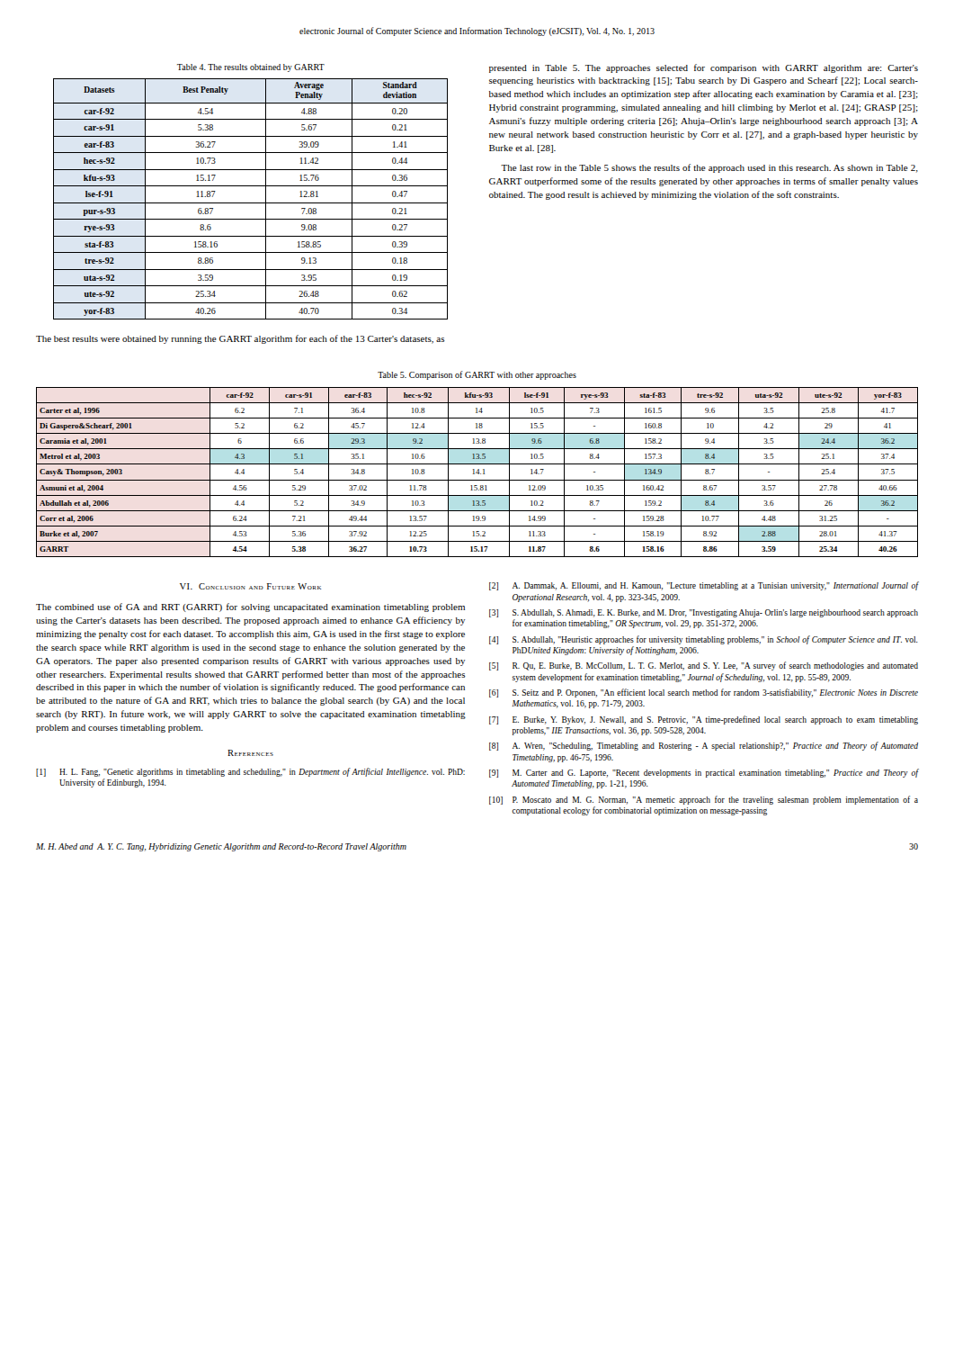electronic Journal of Computer Science and Information Technology (eJCSIT), Vol. 4, No. 1, 2013
Table 4. The results obtained by GARRT
| Datasets | Best Penalty | Average Penalty | Standard deviation |
| --- | --- | --- | --- |
| car-f-92 | 4.54 | 4.88 | 0.20 |
| car-s-91 | 5.38 | 5.67 | 0.21 |
| ear-f-83 | 36.27 | 39.09 | 1.41 |
| hec-s-92 | 10.73 | 11.42 | 0.44 |
| kfu-s-93 | 15.17 | 15.76 | 0.36 |
| lse-f-91 | 11.87 | 12.81 | 0.47 |
| pur-s-93 | 6.87 | 7.08 | 0.21 |
| rye-s-93 | 8.6 | 9.08 | 0.27 |
| sta-f-83 | 158.16 | 158.85 | 0.39 |
| tre-s-92 | 8.86 | 9.13 | 0.18 |
| uta-s-92 | 3.59 | 3.95 | 0.19 |
| ute-s-92 | 25.34 | 26.48 | 0.62 |
| yor-f-83 | 40.26 | 40.70 | 0.34 |
The best results were obtained by running the GARRT algorithm for each of the 13 Carter's datasets, as
presented in Table 5. The approaches selected for comparison with GARRT algorithm are: Carter's sequencing heuristics with backtracking [15]; Tabu search by Di Gaspero and Schearf [22]; Local search-based method which includes an optimization step after allocating each examination by Caramia et al. [23]; Hybrid constraint programming, simulated annealing and hill climbing by Merlot et al. [24]; GRASP [25]; Asmuni's fuzzy multiple ordering criteria [26]; Ahuja–Orlin's large neighbourhood search approach [3]; A new neural network based construction heuristic by Corr et al. [27], and a graph-based hyper heuristic by Burke et al. [28].
The last row in the Table 5 shows the results of the approach used in this research. As shown in Table 2, GARRT outperformed some of the results generated by other approaches in terms of smaller penalty values obtained. The good result is achieved by minimizing the violation of the soft constraints.
Table 5. Comparison of GARRT with other approaches
| | car-f-92 | car-s-91 | ear-f-83 | hec-s-92 | kfu-s-93 | lse-f-91 | rye-s-93 | sta-f-83 | tre-s-92 | uta-s-92 | ute-s-92 | yor-f-83 |
| --- | --- | --- | --- | --- | --- | --- | --- | --- | --- | --- | --- | --- |
| Carter et al, 1996 | 6.2 | 7.1 | 36.4 | 10.8 | 14 | 10.5 | 7.3 | 161.5 | 9.6 | 3.5 | 25.8 | 41.7 |
| Di Gaspero&Schearf, 2001 | 5.2 | 6.2 | 45.7 | 12.4 | 18 | 15.5 | - | 160.8 | 10 | 4.2 | 29 | 41 |
| Caramia et al, 2001 | 6 | 6.6 | 29.3 | 9.2 | 13.8 | 9.6 | 6.8 | 158.2 | 9.4 | 3.5 | 24.4 | 36.2 |
| Metrol et al, 2003 | 4.3 | 5.1 | 35.1 | 10.6 | 13.5 | 10.5 | 8.4 | 157.3 | 8.4 | 3.5 | 25.1 | 37.4 |
| Casy& Thompson, 2003 | 4.4 | 5.4 | 34.8 | 10.8 | 14.1 | 14.7 | - | 134.9 | 8.7 | - | 25.4 | 37.5 |
| Asmuni et al, 2004 | 4.56 | 5.29 | 37.02 | 11.78 | 15.81 | 12.09 | 10.35 | 160.42 | 8.67 | 3.57 | 27.78 | 40.66 |
| Abdullah et al, 2006 | 4.4 | 5.2 | 34.9 | 10.3 | 13.5 | 10.2 | 8.7 | 159.2 | 8.4 | 3.6 | 26 | 36.2 |
| Corr et al, 2006 | 6.24 | 7.21 | 49.44 | 13.57 | 19.9 | 14.99 | - | 159.28 | 10.77 | 4.48 | 31.25 | - |
| Burke et al, 2007 | 4.53 | 5.36 | 37.92 | 12.25 | 15.2 | 11.33 | - | 158.19 | 8.92 | 2.88 | 28.01 | 41.37 |
| GARRT | 4.54 | 5.38 | 36.27 | 10.73 | 15.17 | 11.87 | 8.6 | 158.16 | 8.86 | 3.59 | 25.34 | 40.26 |
VI. Conclusion and Future Work
The combined use of GA and RRT (GARRT) for solving uncapacitated examination timetabling problem using the Carter's datasets has been described. The proposed approach aimed to enhance GA efficiency by minimizing the penalty cost for each dataset. To accomplish this aim, GA is used in the first stage to explore the search space while RRT algorithm is used in the second stage to enhance the solution generated by the GA operators. The paper also presented comparison results of GARRT with various approaches used by other researchers. Experimental results showed that GARRT performed better than most of the approaches described in this paper in which the number of violation is significantly reduced. The good performance can be attributed to the nature of GA and RRT, which tries to balance the global search (by GA) and the local search (by RRT). In future work, we will apply GARRT to solve the capacitated examination timetabling problem and courses timetabling problem.
References
[1] H. L. Fang, "Genetic algorithms in timetabling and scheduling," in Department of Artificial Intelligence. vol. PhD: University of Edinburgh, 1994.
[2] A. Dammak, A. Elloumi, and H. Kamoun, "Lecture timetabling at a Tunisian university," International Journal of Operational Research, vol. 4, pp. 323-345, 2009.
[3] S. Abdullah, S. Ahmadi, E. K. Burke, and M. Dror, "Investigating Ahuja- Orlin's large neighbourhood search approach for examination timetabling," OR Spectrum, vol. 29, pp. 351-372, 2006.
[4] S. Abdullah, "Heuristic approaches for university timetabling problems," in School of Computer Science and IT. vol. PhDUnited Kingdom: University of Nottingham, 2006.
[5] R. Qu, E. Burke, B. McCollum, L. T. G. Merlot, and S. Y. Lee, "A survey of search methodologies and automated system development for examination timetabling," Journal of Scheduling, vol. 12, pp. 55-89, 2009.
[6] S. Seitz and P. Orponen, "An efficient local search method for random 3-satisfiability," Electronic Notes in Discrete Mathematics, vol. 16, pp. 71-79, 2003.
[7] E. Burke, Y. Bykov, J. Newall, and S. Petrovic, "A time-predefined local search approach to exam timetabling problems," IIE Transactions, vol. 36, pp. 509-528, 2004.
[8] A. Wren, "Scheduling, Timetabling and Rostering - A special relationship?," Practice and Theory of Automated Timetabling, pp. 46-75, 1996.
[9] M. Carter and G. Laporte, "Recent developments in practical examination timetabling," Practice and Theory of Automated Timetabling, pp. 1-21, 1996.
[10] P. Moscato and M. G. Norman, "A memetic approach for the traveling salesman problem implementation of a computational ecology for combinatorial optimization on message-passing
M. H. Abed and A. Y. C. Tang, Hybridizing Genetic Algorithm and Record-to-Record Travel Algorithm
30